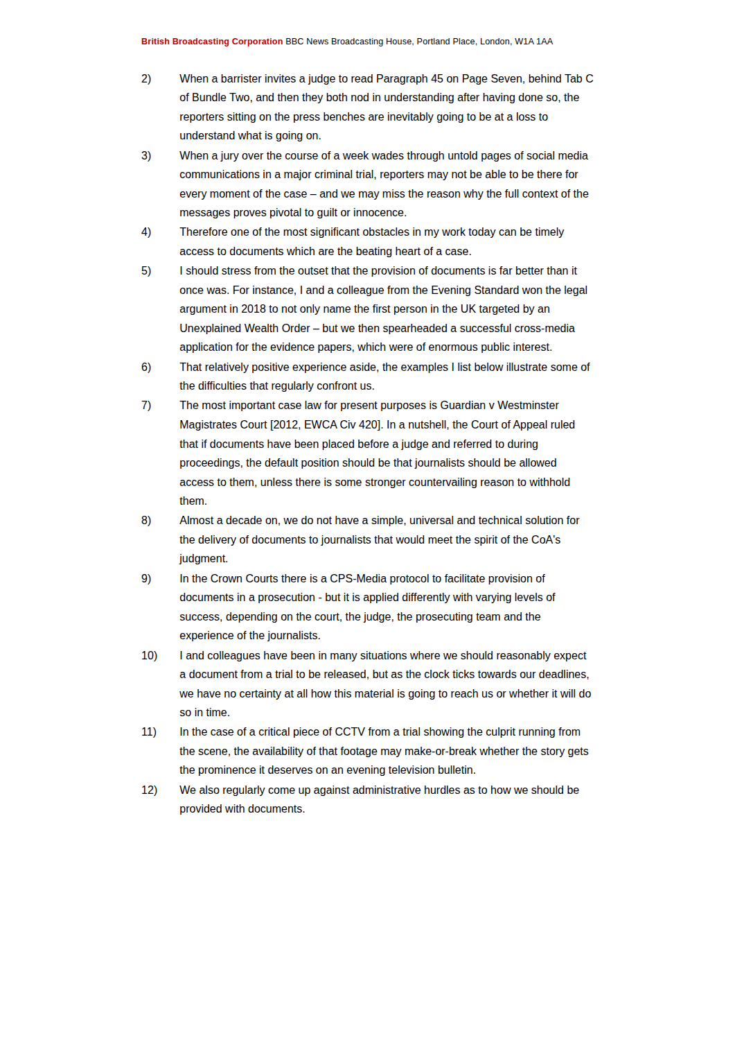British Broadcasting Corporation BBC News Broadcasting House, Portland Place, London, W1A 1AA
When a barrister invites a judge to read Paragraph 45 on Page Seven, behind Tab C of Bundle Two, and then they both nod in understanding after having done so, the reporters sitting on the press benches are inevitably going to be at a loss to understand what is going on.
When a jury over the course of a week wades through untold pages of social media communications in a major criminal trial, reporters may not be able to be there for every moment of the case – and we may miss the reason why the full context of the messages proves pivotal to guilt or innocence.
Therefore one of the most significant obstacles in my work today can be timely access to documents which are the beating heart of a case.
I should stress from the outset that the provision of documents is far better than it once was. For instance, I and a colleague from the Evening Standard won the legal argument in 2018 to not only name the first person in the UK targeted by an Unexplained Wealth Order – but we then spearheaded a successful cross-media application for the evidence papers, which were of enormous public interest.
That relatively positive experience aside, the examples I list below illustrate some of the difficulties that regularly confront us.
The most important case law for present purposes is Guardian v Westminster Magistrates Court [2012, EWCA Civ 420]. In a nutshell, the Court of Appeal ruled that if documents have been placed before a judge and referred to during proceedings, the default position should be that journalists should be allowed access to them, unless there is some stronger countervailing reason to withhold them.
Almost a decade on, we do not have a simple, universal and technical solution for the delivery of documents to journalists that would meet the spirit of the CoA's judgment.
In the Crown Courts there is a CPS-Media protocol to facilitate provision of documents in a prosecution - but it is applied differently with varying levels of success, depending on the court, the judge, the prosecuting team and the experience of the journalists.
I and colleagues have been in many situations where we should reasonably expect a document from a trial to be released, but as the clock ticks towards our deadlines, we have no certainty at all how this material is going to reach us or whether it will do so in time.
In the case of a critical piece of CCTV from a trial showing the culprit running from the scene, the availability of that footage may make-or-break whether the story gets the prominence it deserves on an evening television bulletin.
We also regularly come up against administrative hurdles as to how we should be provided with documents.